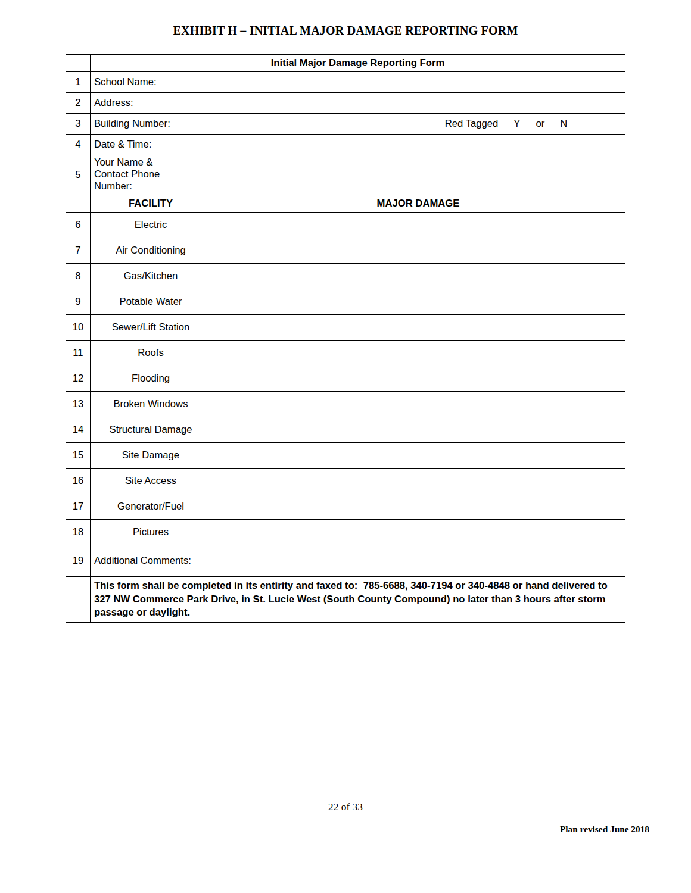EXHIBIT H – INITIAL MAJOR DAMAGE REPORTING FORM
| | Initial Major Damage Reporting Form |
| 1 | School Name: | |
| 2 | Address: | |
| 3 | Building Number: | | Red Tagged Y or N |
| 4 | Date & Time: | |
| 5 | Your Name & Contact Phone Number: | |
| | FACILITY | MAJOR DAMAGE |
| 6 | Electric | |
| 7 | Air Conditioning | |
| 8 | Gas/Kitchen | |
| 9 | Potable Water | |
| 10 | Sewer/Lift Station | |
| 11 | Roofs | |
| 12 | Flooding | |
| 13 | Broken Windows | |
| 14 | Structural Damage | |
| 15 | Site Damage | |
| 16 | Site Access | |
| 17 | Generator/Fuel | |
| 18 | Pictures | |
| 19 | Additional Comments: |
| | This form shall be completed in its entirity and faxed to: 785-6688, 340-7194 or 340-4848 or hand delivered to 327 NW Commerce Park Drive, in St. Lucie West (South County Compound) no later than 3 hours after storm passage or daylight. |
22 of 33
Plan revised June 2018